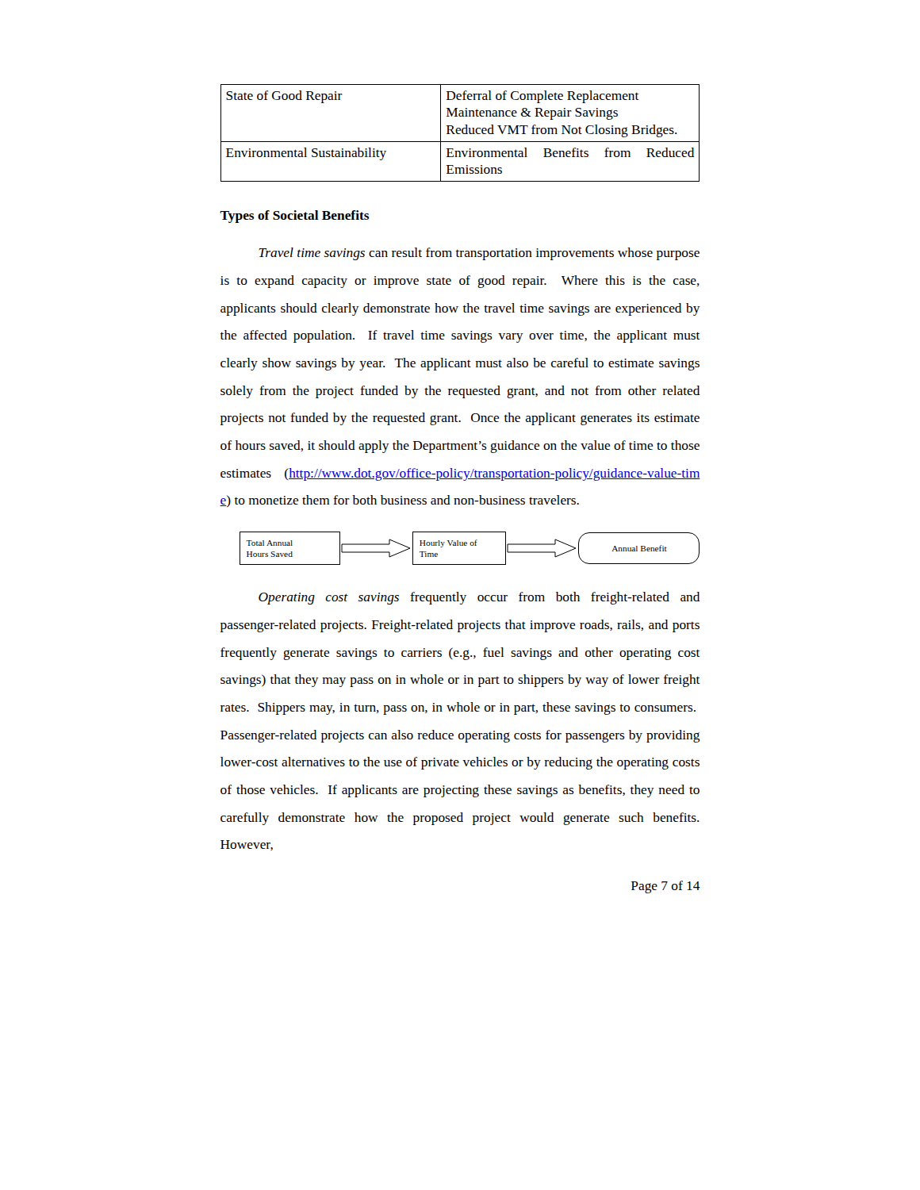| State of Good Repair | Deferral of Complete Replacement Maintenance & Repair Savings Reduced VMT from Not Closing Bridges. |
| Environmental Sustainability | Environmental Benefits from Reduced Emissions |
Types of Societal Benefits
Travel time savings can result from transportation improvements whose purpose is to expand capacity or improve state of good repair. Where this is the case, applicants should clearly demonstrate how the travel time savings are experienced by the affected population. If travel time savings vary over time, the applicant must clearly show savings by year. The applicant must also be careful to estimate savings solely from the project funded by the requested grant, and not from other related projects not funded by the requested grant. Once the applicant generates its estimate of hours saved, it should apply the Department’s guidance on the value of time to those estimates (http://www.dot.gov/office-policy/transportation-policy/guidance-value-time) to monetize them for both business and non-business travelers.
Total Annual
Hours Saved
Hourly Value of
Time
Annual Benefit
Operating cost savings frequently occur from both freight-related and passenger-related projects. Freight-related projects that improve roads, rails, and ports frequently generate savings to carriers (e.g., fuel savings and other operating cost savings) that they may pass on in whole or in part to shippers by way of lower freight rates. Shippers may, in turn, pass on, in whole or in part, these savings to consumers. Passenger-related projects can also reduce operating costs for passengers by providing lower-cost alternatives to the use of private vehicles or by reducing the operating costs of those vehicles. If applicants are projecting these savings as benefits, they need to carefully demonstrate how the proposed project would generate such benefits. However,
Page 7 of 14